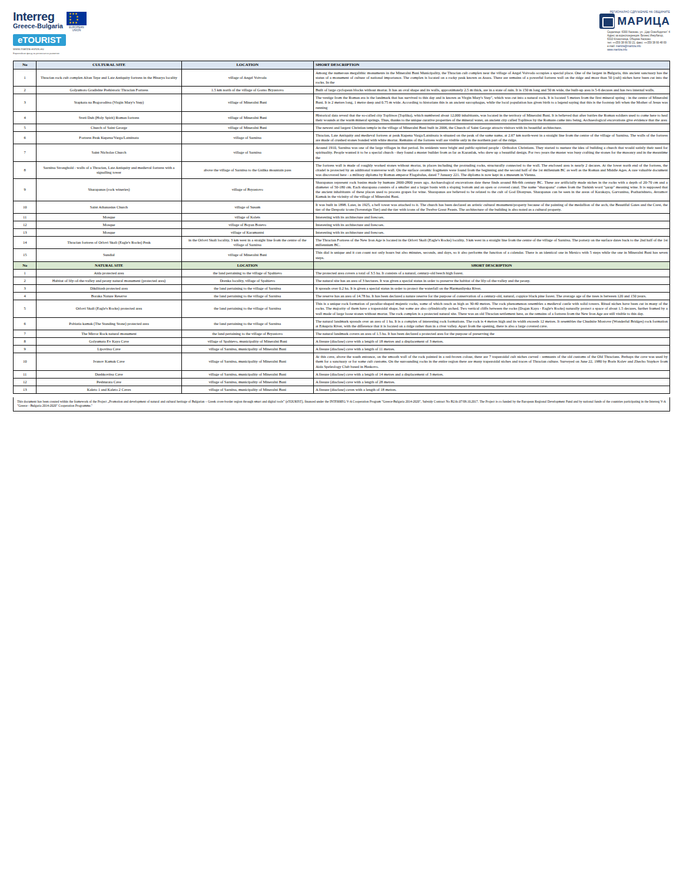Interreg
Greece-Bulgaria
EUROPEAN UNION
e TOURIST
www.mariza-evros.eu
Европейски фонд за регионално развитие
РЕГИОНАЛНО СДРУЖЕНИЕ НА ОБЩИНИТЕ
МАРИЦА
Седалище: 6300 Хасково, ул. „Цар Освободител“ 4
Адрес за кореспонденция: Бизнес Инкубатор,
6310 Клокотница, Община Хасково
тел: ++359 38 66 50 21; факс: ++359 38 66 48 69
e-mail: maritza@maritza.info
www.maritza.info
| No | CULTURAL SITE | LOCATION | SHORT DESCRIPTION |
| --- | --- | --- | --- |
| 1 | Thracian rock cult complex Altan Tepe and Late Antiquity fortress in the Hisarya locality | village of Angel Voivoda | Among the numerous megalithic monuments in the Mineralni Bani Municipality, the Thracian cult complex near the village of Angel Voivoda occupies a special place. One of the largest in Bulgaria, this ancient sanctuary has the status of a monument of culture of national importance. The complex is located on a rocky peak known as Asara. There are remains of a powerful fortress wall on the ridge and more than 50 (cult) niches have been cut into the rocks. In the |
| 2 | Golyamoto Gradishte Prehistoric Thracian Fortress | 1.5 km north of the village of Gorno Bryastovo | Built of large cyclopean blocks without mortar. It has an oval shape and its walls, approximately 2.5 m thick, are in a state of ruin. It is 150 m long and 50 m wide, the built-up area is 5-6 decares and has two internal walls. |
| 3 | Stapkata na Bogoroditsa (Virgin Mary's Step) | village of Mineralni Bani | The vestige from the Roman era is the landmark that has survived to this day and is known as Virgin Mary's Step", which was cut into a natural rock. It is located 5 metres from the first mineral spring - in the centre of Mineralni Bani. It is 2 metres long, 1 metre deep and 0.75 m wide. According to historians this is an ancient sarcophagus, while the local population has given birth to a legend saying that this is the footstep left when the Mother of Jesus was running |
| 4 | Sveti Duh (Holy Spirit) Roman fortress | village of Mineralni Bani | Historical data reveal that the so-called city Toplitsos (Toplika), which numbered about 12,000 inhabitants, was located in the territory of Mineralni Bani. It is believed that after battles the Roman soldiers used to come here to heal their wounds at the warm mineral springs. Thus, thanks to the unique curative properties of the mineral water, an ancient city called Toplitsos by the Romans came into being. Archaeological excavations give evidence that the area |
| 5 | Church of Saint George | village of Mineralni Bani | The newest and largest Christian temple in the village of Mineralni Bani built in 2006, the Church of Saint George attracts visitors with its beautiful architecture. |
| 6 | Fortress Peak Kupena/Varga/Latnitsata | village of Sarnitsa | Thracian, Late Antiquity and medieval fortress at peak Kupena Varga/Latnitsata is situated on the peak of the same name, at 2.67 km north-west in a straight line from the centre of the village of Sarnitsa. The walls of the fortress are made of crushed stones bonded with white mortar. Remains of the fortress wall are visible only in the northern part of the ridge. |
| 7 | Saint Nicholas Church | village of Sarnitsa | Around 1910, Sarnitsa was one of the large villages in that period. Its residents were bright and public-spirited people - Orthodox Christians. They started to nurture the idea of building a church that would satisfy their need for spirituality. People wanted it to be a special church - they found a master builder from as far as Kazanlak, who drew up a beautiful design. For two years the master was busy crafting the stones for the masonry and in the meantime the |
| 8 | Sarnitsa Stronghold - walls of a Thracian, Late Antiquity and medieval fortress with a signalling tower | above the village of Sarnitsa to the Gidika mountain pass | The fortress wall is made of roughly worked stones without mortar, in places including the protruding rocks, structurally connected to the wall. The enclosed area is nearly 2 decares. At the lower north end of the fortress, the citadel is protected by an additional transverse wall. On the surface ceramic fragments were found from the beginning and the second half of the 1st millenium BC as well as the Roman and Middle Ages. A rare valuable document was discovered here - a military diploma by Roman emperor Elagabalus, dated 7 January 221. The diploma is now kept in a museum in Vienna. |
| 9 | Sharapanas (rock wineries) | village of Bryastovo | Sharapanas represent rock basins made by humans 2600-2800 years ago. Archaeological excavations date these finds around 8th-6th century BC. These are artificially made niches in the rocks with a depth of 20-70 cm and a diameter of 50-180 cm. Each sharapana consists of a smaller and a larger basin with a sloping bottom and an open or covered canal. The name "sharapana" comes from the Turkish word "şarap" meaning wine. It is supposed that the ancient inhabitants of these places used to process grapes for wine. Sharapanas are believed to be related to the cult of God Dionysus. Sharapanas can be seen in the areas of Karakaya, Garvanitsa, Pozharishteto, Avramov Kamak in the vicinity of the village of Mineralni Bani. |
| 10 | Saint Athanasius Church | village of Susam | It was built in 1898. Later, in 1925, a bell tower was attached to it. The church has been declared an artistic cultural monument/property because of the painting of the medallion of the arch, the Beautiful Gates and the Crest, the tier of the Despotic icons (Sovereign Tier) and the tier with icons of the Twelve Great Feasts. The architecture of the building is also noted as a cultural property. |
| 11 | Mosque | village of Kolets | Interesting with its architecture and frescoes. |
| 12 | Mosque | village of Boyan Botevo | Interesting with its architecture and frescoes. |
| 13 | Mosque | village of Karamantsi | Interesting with its architecture and frescoes. |
| 14 | Thracian fortress of Orlovi Skali (Eagle's Rocks) Peak | in the Orlovi Skali locality, 3 km west in a straight line from the centre of the village of Sarnitsa | The Thracian Fortress of the New Iron Age is located in the Orlovi Skali (Eagle's Rocks) locality, 3 km west in a straight line from the centre of the village of Sarnitsa. The pottery on the surface dates back to the 2nd half of the 1st millennium BC. |
| 15 | Sundial | village of Mineralni Bani | This dial is unique and it can count not only hours but also minutes, seconds, and days, so it also performs the function of a calendar. There is an identical one in Mexico with 5 steps while the one in Mineralni Bani has seven steps. |
| No | NATURAL SITE | LOCATION | SHORT DESCRIPTION |
| 1 | Aida protected area | the land pertaining to the village of Spahievo | The protected area covers a total of 3.5 ha. It consists of a natural, century-old beech high forest. |
| 2 | Habitat of lily-of-the-valley and peony natural monument (protected area) | Drenka locality, village of Spahievo | The natural site has an area of 3 hectares. It was given a special status in order to preserve the habitat of the lily-of-the-valley and the peony. |
| 3 | Dikilitash protected area | the land pertaining to the village of Sarnitsa | It spreads over 0.2 ha. It is given a special status in order to protect the waterfall on the Harmanliyska River. |
| 4 | Boraka Nature Reserve | the land pertaining to the village of Sarnitsa | The reserve has an area of 14.78 ha. It has been declared a nature reserve for the purpose of conservation of a century-old, natural, coppice black pine forest. The average age of the trees is between 120 and 150 years. |
| 5 | Orlovi Skali (Eagle's Rocks) protected area | the land pertaining to the village of Sarnitsa | This is a unique rock formation of peculiar-shaped majestic rocks, some of which reach as high as 30-40 metres. The rock phenomenon resembles a medieval castle with solid towers. Ritual niches have been cut in many of the rocks. The majority of them have a trapezoidal shape, but some are also cylindrically arched. Two vertical cliffs between the rocks (Dogan Kaya - Eagle's Rocks) naturally protect a space of about 1.5 decares, further framed by a wall made of large loose stones without mortar. The rock complex is a protected natural site. There was an old Thracian settlement here, as the remains of a fortress from the New Iron Age are still visible to this day. |
| 6 | Pobiatia kamak (The Standing Stone) protected area | the land pertaining to the village of Sarnitsa | The natural landmark spreads over an area of 1 ha. It is a complex of interesting rock formations. The rock is 4 metres high and its width exceeds 12 metres. It resembles the Chudnite Mostove (Wonderful Bridges) rock formation at Erkupria River, with the difference that it is located on a ridge rather than in a river valley. Apart from the opening, there is also a large covered cave. |
| 7 | The Mirror Rock natural monument | the land pertaining to the village of Bryastovo | The natural landmark covers an area of 1.5 ha. It has been declared a protected area for the purpose of preserving the |
| 8 | Golyamata Ev Kaya Cave | village of Spahievo, municipality of Mineralni Bani | A fissure (diaclase) cave with a length of 18 metres and a displacement of 3 metres. |
| 9 | Lipovitsa Cave | village of Sarnitsa, municipality of Mineralni Bani | A fissure (diaclase) cave with a length of 11 metres. |
| 10 | Ivanov Kamak Cave | village of Sarnitsa, municipality of Mineralni Bani | At this cave, above the south entrance, on the smooth wall of the rock painted in a red-brown colour, there are 7 trapezoidal cult niches carved - remnants of the old customs of the Old Thracians. Perhaps the cave was used by them for a sanctuary or for some cult customs. On the surrounding rocks in the entire region there are many trapezoidal niches and traces of Thracian culture. Surveyed on June 22, 1980 by Boris Kolev and Zhecho Staykov from Aida Speleology Club based in Haskovo. |
| 11 | Dushkovitsa Cave | village of Sarnitsa, municipality of Mineralni Bani | A fissure (diaclase) cave with a length of 14 metres and a displacement of 3 metres. |
| 12 | Peshturata Cave | village of Sarnitsa, municipality of Mineralni Bani | A fissure (diaclase) cave with a length of 28 metres. |
| 13 | Kaleto 1 and Kaleto 2 Caves | village of Sarnitsa, municipality of Mineralni Bani | A fissure (diaclase) caves with a length of 18 metres. |
This document has been created within the framework of the Project „Promotion and development of natural and cultural heritage of Bulgarian – Greek cross-border region through smart and digital tools“ (eTOURIST), financed under the INTERREG V-A Cooperation Program "Greece-Bulgaria 2014-2020", Subsidy Contract No B2.6c.07/09.10.2017. The Project is co funded by the European Regional Development Fund and by national funds of the countries participating in the Interreg V-A "Greece - Bulgaria 2014-2020" Cooperation Programme."